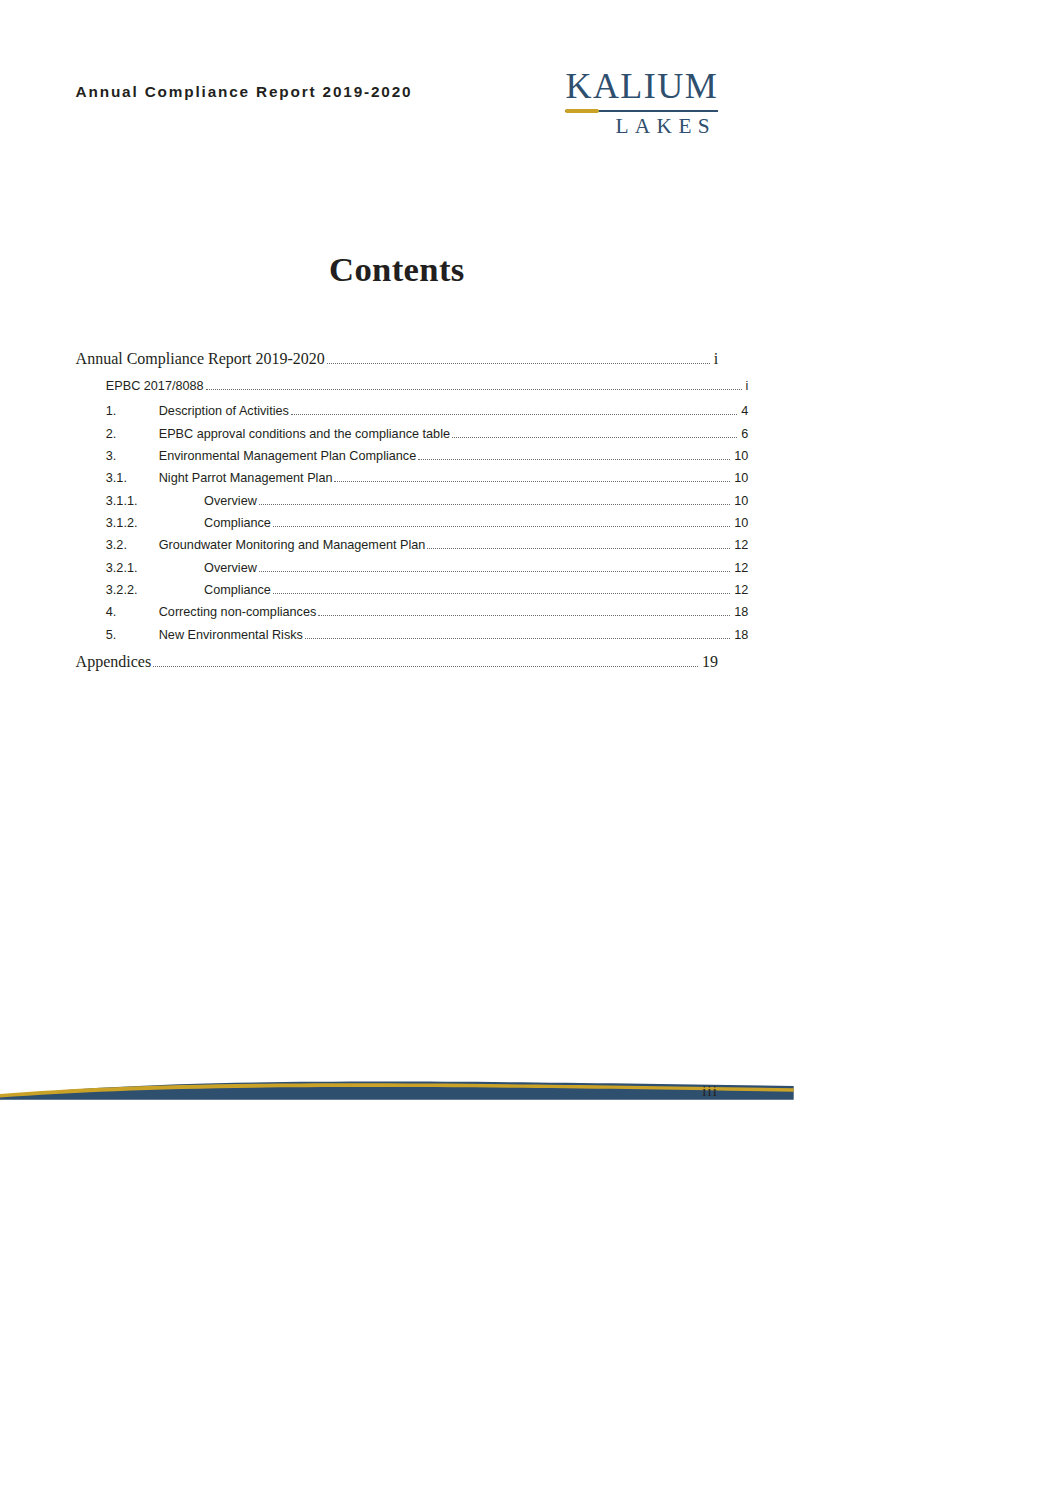Annual Compliance Report 2019-2020
KALIUM LAKES
Contents
Annual Compliance Report 2019-2020 i
EPBC 2017/8088 i
1. Description of Activities 4
2. EPBC approval conditions and the compliance table 6
3. Environmental Management Plan Compliance 10
3.1. Night Parrot Management Plan 10
3.1.1. Overview 10
3.1.2. Compliance 10
3.2. Groundwater Monitoring and Management Plan 12
3.2.1. Overview 12
3.2.2. Compliance 12
4. Correcting non-compliances 18
5. New Environmental Risks 18
Appendices 19
iii